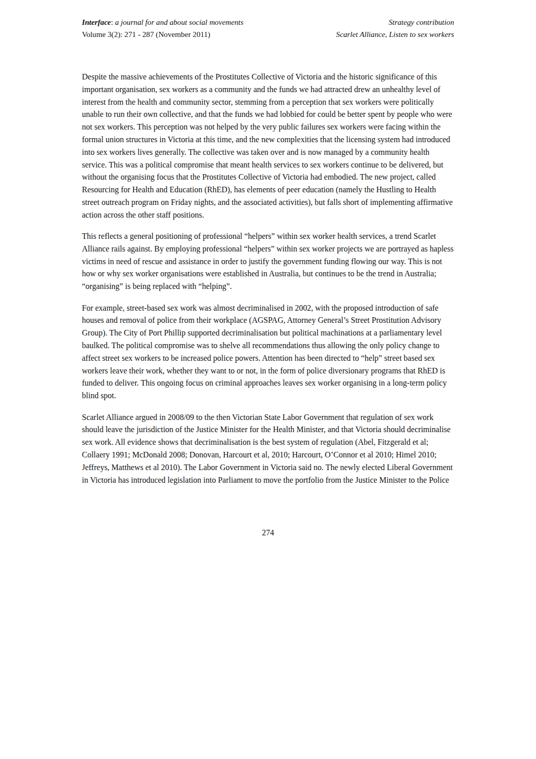| Interface : a journal for and about social movements | Strategy contribution |
| Volume 3(2): 271 - 287 (November 2011) | Scarlet Alliance, Listen to sex workers |
Despite the massive achievements of the Prostitutes Collective of Victoria and the historic significance of this important organisation, sex workers as a community and the funds we had attracted drew an unhealthy level of interest from the health and community sector, stemming from a perception that sex workers were politically unable to run their own collective, and that the funds we had lobbied for could be better spent by people who were not sex workers. This perception was not helped by the very public failures sex workers were facing within the formal union structures in Victoria at this time, and the new complexities that the licensing system had introduced into sex workers lives generally. The collective was taken over and is now managed by a community health service. This was a political compromise that meant health services to sex workers continue to be delivered, but without the organising focus that the Prostitutes Collective of Victoria had embodied. The new project, called Resourcing for Health and Education (RhED), has elements of peer education (namely the Hustling to Health street outreach program on Friday nights, and the associated activities), but falls short of implementing affirmative action across the other staff positions.
This reflects a general positioning of professional “helpers” within sex worker health services, a trend Scarlet Alliance rails against. By employing professional “helpers” within sex worker projects we are portrayed as hapless victims in need of rescue and assistance in order to justify the government funding flowing our way. This is not how or why sex worker organisations were established in Australia, but continues to be the trend in Australia; “organising” is being replaced with “helping”.
For example, street-based sex work was almost decriminalised in 2002, with the proposed introduction of safe houses and removal of police from their workplace (AGSPAG, Attorney General’s Street Prostitution Advisory Group). The City of Port Phillip supported decriminalisation but political machinations at a parliamentary level baulked. The political compromise was to shelve all recommendations thus allowing the only policy change to affect street sex workers to be increased police powers. Attention has been directed to “help” street based sex workers leave their work, whether they want to or not, in the form of police diversionary programs that RhED is funded to deliver. This ongoing focus on criminal approaches leaves sex worker organising in a long-term policy blind spot.
Scarlet Alliance argued in 2008/09 to the then Victorian State Labor Government that regulation of sex work should leave the jurisdiction of the Justice Minister for the Health Minister, and that Victoria should decriminalise sex work. All evidence shows that decriminalisation is the best system of regulation (Abel, Fitzgerald et al; Collaery 1991; McDonald 2008; Donovan, Harcourt et al, 2010; Harcourt, O’Connor et al 2010; Himel 2010; Jeffreys, Matthews et al 2010). The Labor Government in Victoria said no. The newly elected Liberal Government in Victoria has introduced legislation into Parliament to move the portfolio from the Justice Minister to the Police
274